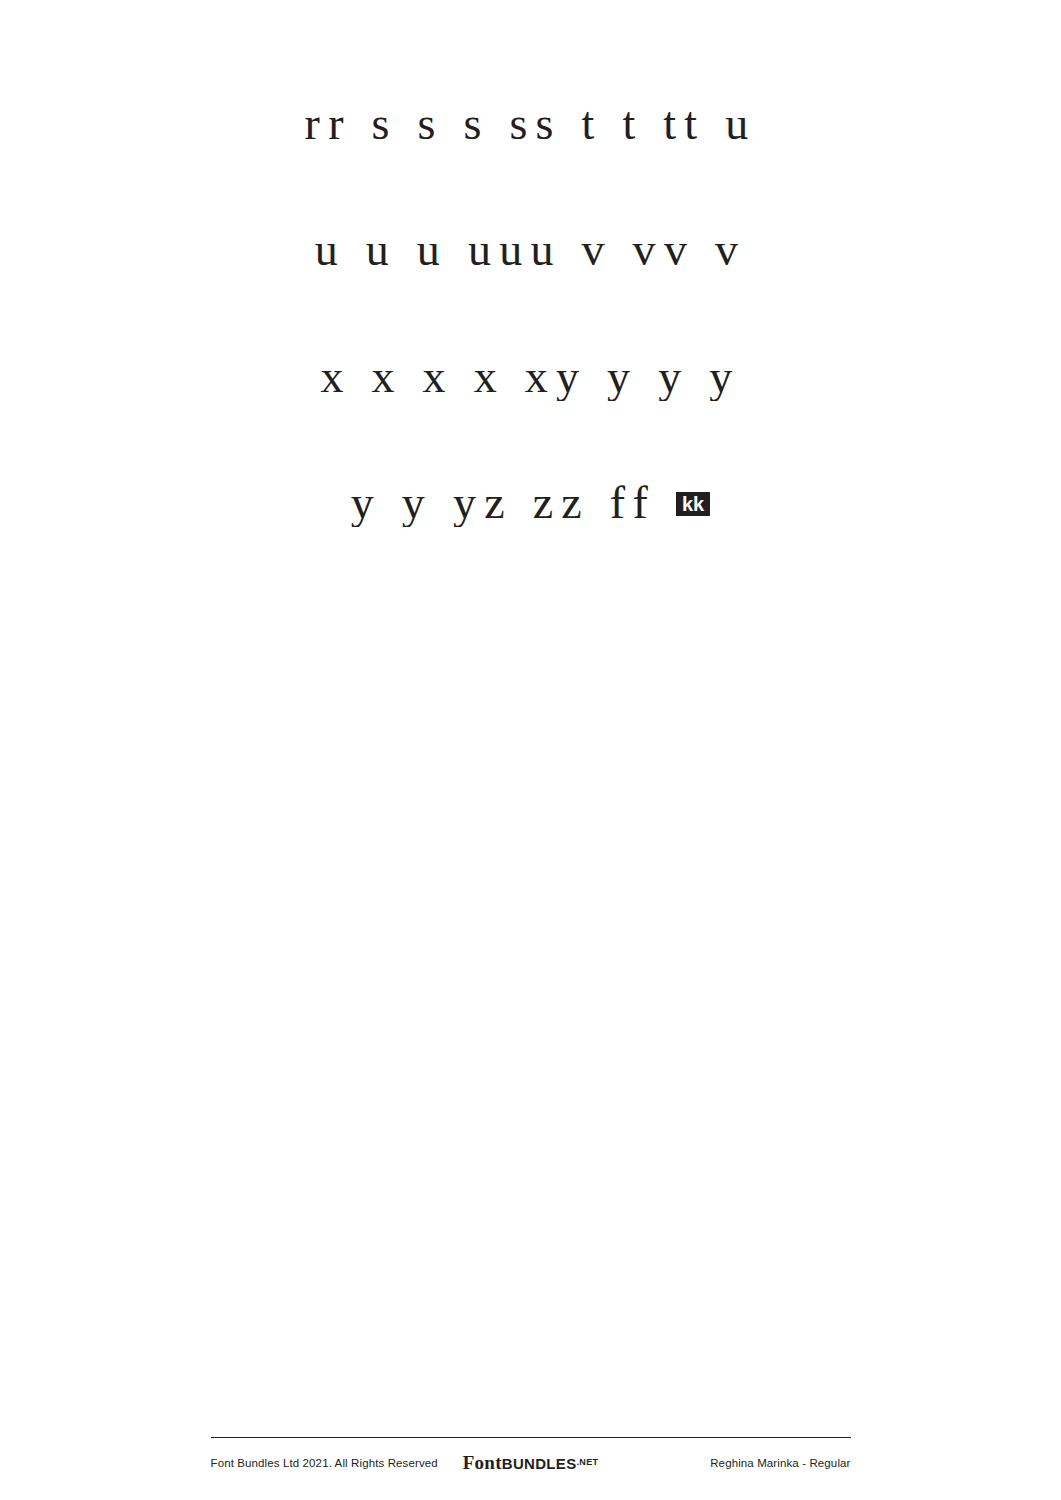rr s s s ss t t tt u
u u u uuu v vv v
x x x x xy y y y
y y yz zz ff kk
Font Bundles Ltd 2021. All Rights Reserved
Font BUNDLES.NET
Reghina Marinka - Regular